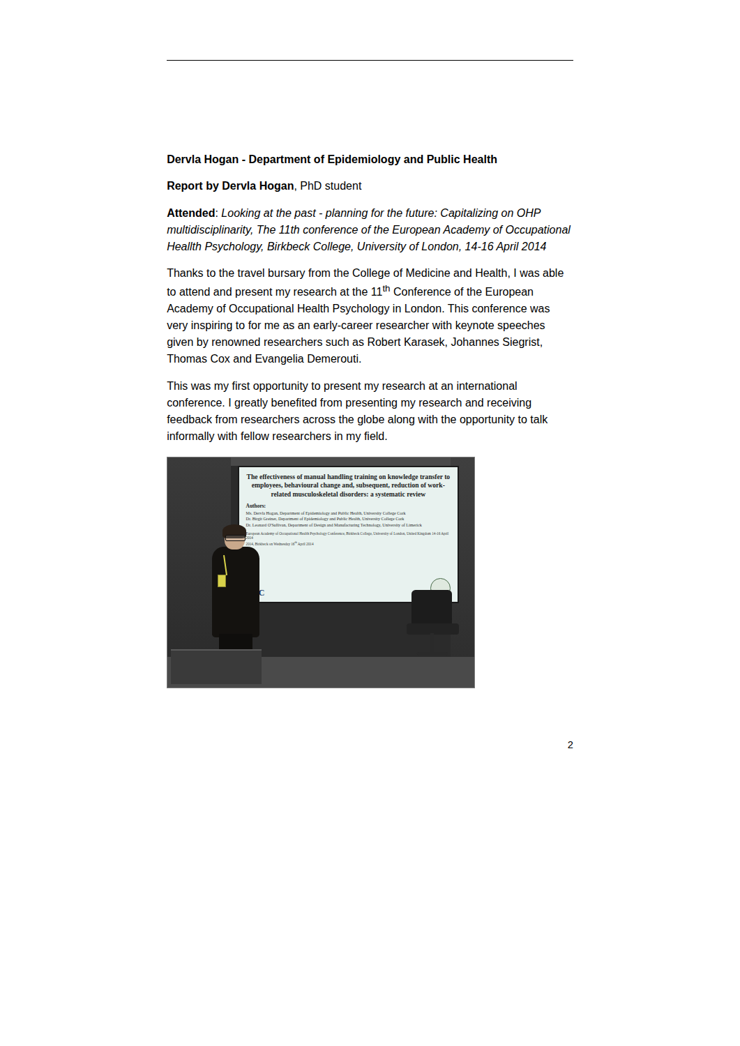Dervla Hogan - Department of Epidemiology and Public Health
Report by Dervla Hogan, PhD student
Attended: Looking at the past - planning for the future: Capitalizing on OHP multidisciplinarity, The 11th conference of the European Academy of Occupational Heallth Psychology, Birkbeck College, University of London, 14-16 April 2014
Thanks to the travel bursary from the College of Medicine and Health, I was able to attend and present my research at the 11th Conference of the European Academy of Occupational Health Psychology in London. This conference was very inspiring to for me as an early-career researcher with keynote speeches given by renowned researchers such as Robert Karasek, Johannes Siegrist, Thomas Cox and Evangelia Demerouti.
This was my first opportunity to present my research at an international conference. I greatly benefited from presenting my research and receiving feedback from researchers across the globe along with the opportunity to talk informally with fellow researchers in my field.
The effectiveness of manual handling training on knowledge transfer to employees, behavioural change and, subsequent, reduction of work-related musculoskeletal disorders: a systematic review
Authors:
Ms. Dervla Hogan, Department of Epidemiology and Public Health, University College Cork
Dr. Birgit Greiner, Department of Epidemiology and Public Health, University College Cork
Dr. Leonard O'Sullivan, Department of Design and Manufacturing Technology, University of Limerick
European Academy of Occupational Health Psychology Conference, Birkbeck College, University of London, United Kingdom 14-16 April 2014
2014, Birkbeck on Wednesday 16th April 2014
UCC
2